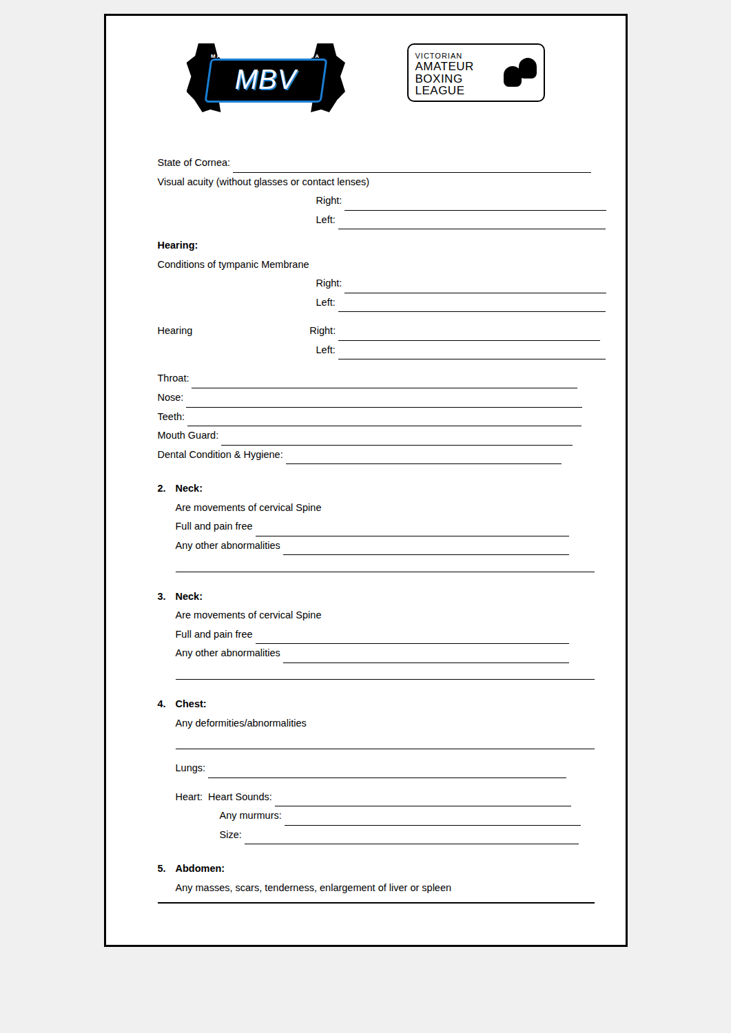MASTERS BOXING VICTORIA
MBV
VICTORIAN
AMATEUR
BOXING
LEAGUE
State of Cornea:
Visual acuity (without glasses or contact lenses)
Right:
Left:
Hearing:
Conditions of tympanic Membrane
Right:
Left:
Hearing Right:
Left:
Throat:
Nose:
Teeth:
Mouth Guard:
Dental Condition & Hygiene:
2. Neck:
Are movements of cervical Spine
Full and pain free
Any other abnormalities
3. Neck:
Are movements of cervical Spine
Full and pain free
Any other abnormalities
4. Chest:
Any deformities/abnormalities
Lungs:
Heart: Heart Sounds:
Any murmurs:
Size:
5. Abdomen:
Any masses, scars, tenderness, enlargement of liver or spleen